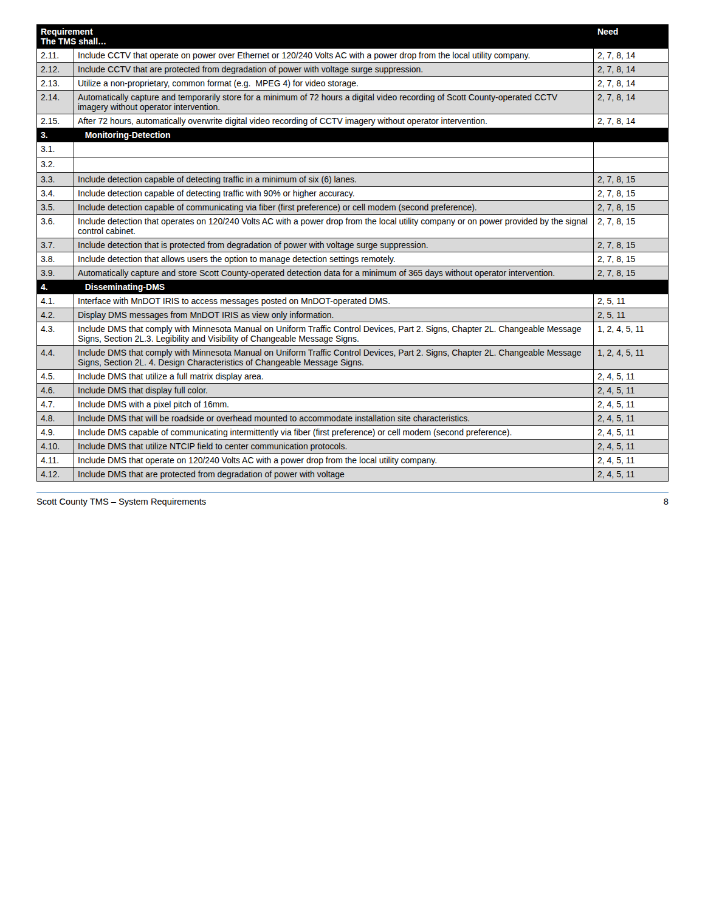| Requirement The TMS shall… | Need |
| --- | --- |
| 2.11. | Include CCTV that operate on power over Ethernet or 120/240 Volts AC with a power drop from the local utility company. | 2, 7, 8, 14 |
| 2.12. | Include CCTV that are protected from degradation of power with voltage surge suppression. | 2, 7, 8, 14 |
| 2.13. | Utilize a non-proprietary, common format (e.g. MPEG 4) for video storage. | 2, 7, 8, 14 |
| 2.14. | Automatically capture and temporarily store for a minimum of 72 hours a digital video recording of Scott County-operated CCTV imagery without operator intervention. | 2, 7, 8, 14 |
| 2.15. | After 72 hours, automatically overwrite digital video recording of CCTV imagery without operator intervention. | 2, 7, 8, 14 |
| 3. | Monitoring-Detection |
| 3.1. | | |
| 3.2. | | |
| 3.3. | Include detection capable of detecting traffic in a minimum of six (6) lanes. | 2, 7, 8, 15 |
| 3.4. | Include detection capable of detecting traffic with 90% or higher accuracy. | 2, 7, 8, 15 |
| 3.5. | Include detection capable of communicating via fiber (first preference) or cell modem (second preference). | 2, 7, 8, 15 |
| 3.6. | Include detection that operates on 120/240 Volts AC with a power drop from the local utility company or on power provided by the signal control cabinet. | 2, 7, 8, 15 |
| 3.7. | Include detection that is protected from degradation of power with voltage surge suppression. | 2, 7, 8, 15 |
| 3.8. | Include detection that allows users the option to manage detection settings remotely. | 2, 7, 8, 15 |
| 3.9. | Automatically capture and store Scott County-operated detection data for a minimum of 365 days without operator intervention. | 2, 7, 8, 15 |
| 4. | Disseminating-DMS |
| 4.1. | Interface with MnDOT IRIS to access messages posted on MnDOT-operated DMS. | 2, 5, 11 |
| 4.2. | Display DMS messages from MnDOT IRIS as view only information. | 2, 5, 11 |
| 4.3. | Include DMS that comply with Minnesota Manual on Uniform Traffic Control Devices, Part 2. Signs, Chapter 2L. Changeable Message Signs, Section 2L.3. Legibility and Visibility of Changeable Message Signs. | 1, 2, 4, 5, 11 |
| 4.4. | Include DMS that comply with Minnesota Manual on Uniform Traffic Control Devices, Part 2. Signs, Chapter 2L. Changeable Message Signs, Section 2L. 4. Design Characteristics of Changeable Message Signs. | 1, 2, 4, 5, 11 |
| 4.5. | Include DMS that utilize a full matrix display area. | 2, 4, 5, 11 |
| 4.6. | Include DMS that display full color. | 2, 4, 5, 11 |
| 4.7. | Include DMS with a pixel pitch of 16mm. | 2, 4, 5, 11 |
| 4.8. | Include DMS that will be roadside or overhead mounted to accommodate installation site characteristics. | 2, 4, 5, 11 |
| 4.9. | Include DMS capable of communicating intermittently via fiber (first preference) or cell modem (second preference). | 2, 4, 5, 11 |
| 4.10. | Include DMS that utilize NTCIP field to center communication protocols. | 2, 4, 5, 11 |
| 4.11. | Include DMS that operate on 120/240 Volts AC with a power drop from the local utility company. | 2, 4, 5, 11 |
| 4.12. | Include DMS that are protected from degradation of power with voltage | 2, 4, 5, 11 |
Scott County TMS – System Requirements 8